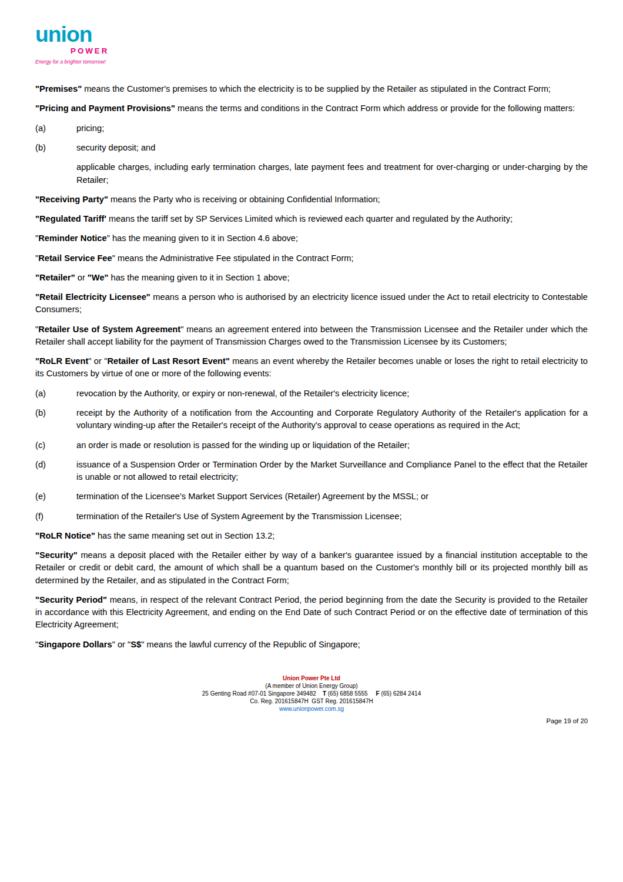union
POWER
Energy for a brighter tomorrow!
"Premises" means the Customer's premises to which the electricity is to be supplied by the Retailer as stipulated in the Contract Form;
"Pricing and Payment Provisions" means the terms and conditions in the Contract Form which address or provide for the following matters:
(a)
pricing;
(b)
security deposit; and
applicable charges, including early termination charges, late payment fees and treatment for over-charging or under-charging by the Retailer;
"Receiving Party" means the Party who is receiving or obtaining Confidential Information;
"Regulated Tariff' means the tariff set by SP Services Limited which is reviewed each quarter and regulated by the Authority;
"Reminder Notice" has the meaning given to it in Section 4.6 above;
"Retail Service Fee" means the Administrative Fee stipulated in the Contract Form;
"Retailer" or "We" has the meaning given to it in Section 1 above;
"Retail Electricity Licensee" means a person who is authorised by an electricity licence issued under the Act to retail electricity to Contestable Consumers;
"Retailer Use of System Agreement" means an agreement entered into between the Transmission Licensee and the Retailer under which the Retailer shall accept liability for the payment of Transmission Charges owed to the Transmission Licensee by its Customers;
"RoLR Event" or "Retailer of Last Resort Event" means an event whereby the Retailer becomes unable or loses the right to retail electricity to its Customers by virtue of one or more of the following events:
(a)
revocation by the Authority, or expiry or non-renewal, of the Retailer's electricity licence;
(b)
receipt by the Authority of a notification from the Accounting and Corporate Regulatory Authority of the Retailer's application for a voluntary winding-up after the Retailer's receipt of the Authority's approval to cease operations as required in the Act;
(c)
an order is made or resolution is passed for the winding up or liquidation of the Retailer;
(d)
issuance of a Suspension Order or Termination Order by the Market Surveillance and Compliance Panel to the effect that the Retailer is unable or not allowed to retail electricity;
(e)
termination of the Licensee's Market Support Services (Retailer) Agreement by the MSSL; or
(f)
termination of the Retailer's Use of System Agreement by the Transmission Licensee;
"RoLR Notice" has the same meaning set out in Section 13.2;
"Security" means a deposit placed with the Retailer either by way of a banker's guarantee issued by a financial institution acceptable to the Retailer or credit or debit card, the amount of which shall be a quantum based on the Customer's monthly bill or its projected monthly bill as determined by the Retailer, and as stipulated in the Contract Form;
"Security Period" means, in respect of the relevant Contract Period, the period beginning from the date the Security is provided to the Retailer in accordance with this Electricity Agreement, and ending on the End Date of such Contract Period or on the effective date of termination of this Electricity Agreement;
"Singapore Dollars" or "S$" means the lawful currency of the Republic of Singapore;
Union Power Pte Ltd
(A member of Union Energy Group)
25 Genting Road #07-01 Singapore 349482 T (65) 6858 5555 F (65) 6284 2414
Co. Reg. 201615847H GST Reg. 201615847H
www.unionpower.com.sg
Page 19 of 20